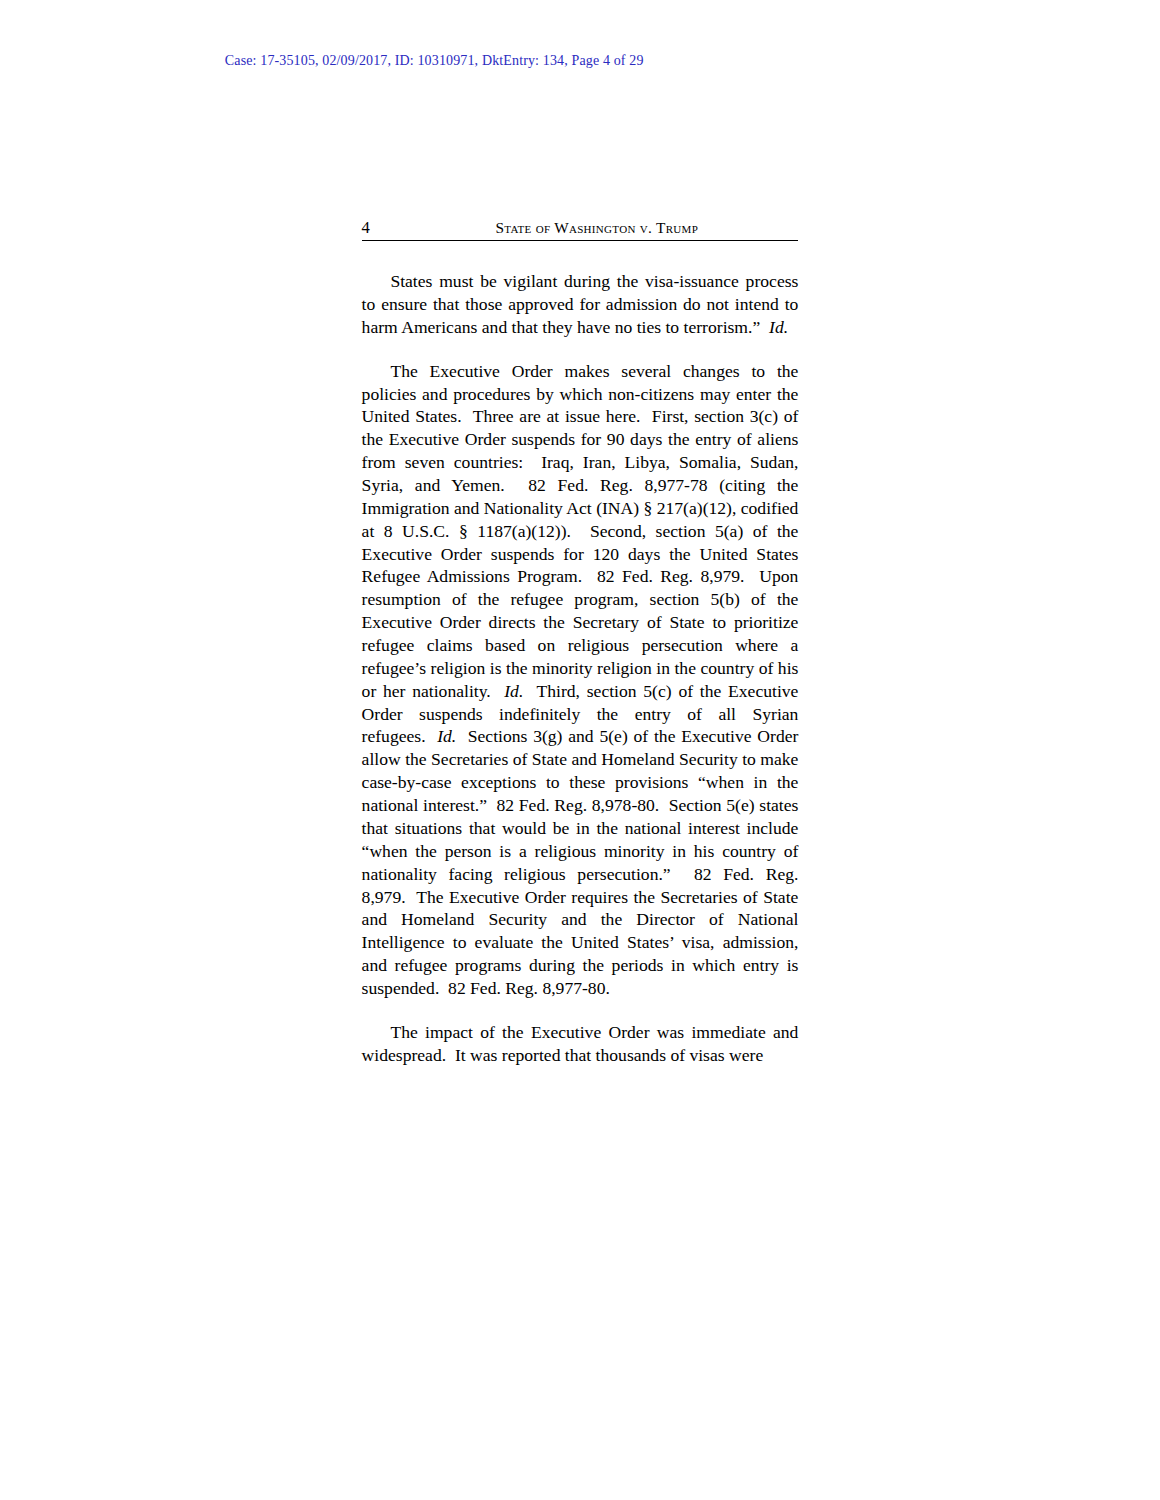Case: 17-35105, 02/09/2017, ID: 10310971, DktEntry: 134, Page 4 of 29
4
State of Washington v. Trump
States must be vigilant during the visa-issuance process to ensure that those approved for admission do not intend to harm Americans and that they have no ties to terrorism.” Id.
The Executive Order makes several changes to the policies and procedures by which non-citizens may enter the United States. Three are at issue here. First, section 3(c) of the Executive Order suspends for 90 days the entry of aliens from seven countries: Iraq, Iran, Libya, Somalia, Sudan, Syria, and Yemen. 82 Fed. Reg. 8,977-78 (citing the Immigration and Nationality Act (INA) § 217(a)(12), codified at 8 U.S.C. § 1187(a)(12)). Second, section 5(a) of the Executive Order suspends for 120 days the United States Refugee Admissions Program. 82 Fed. Reg. 8,979. Upon resumption of the refugee program, section 5(b) of the Executive Order directs the Secretary of State to prioritize refugee claims based on religious persecution where a refugee’s religion is the minority religion in the country of his or her nationality. Id. Third, section 5(c) of the Executive Order suspends indefinitely the entry of all Syrian refugees. Id. Sections 3(g) and 5(e) of the Executive Order allow the Secretaries of State and Homeland Security to make case-by-case exceptions to these provisions “when in the national interest.” 82 Fed. Reg. 8,978-80. Section 5(e) states that situations that would be in the national interest include “when the person is a religious minority in his country of nationality facing religious persecution.” 82 Fed. Reg. 8,979. The Executive Order requires the Secretaries of State and Homeland Security and the Director of National Intelligence to evaluate the United States’ visa, admission, and refugee programs during the periods in which entry is suspended. 82 Fed. Reg. 8,977-80.
The impact of the Executive Order was immediate and widespread. It was reported that thousands of visas were